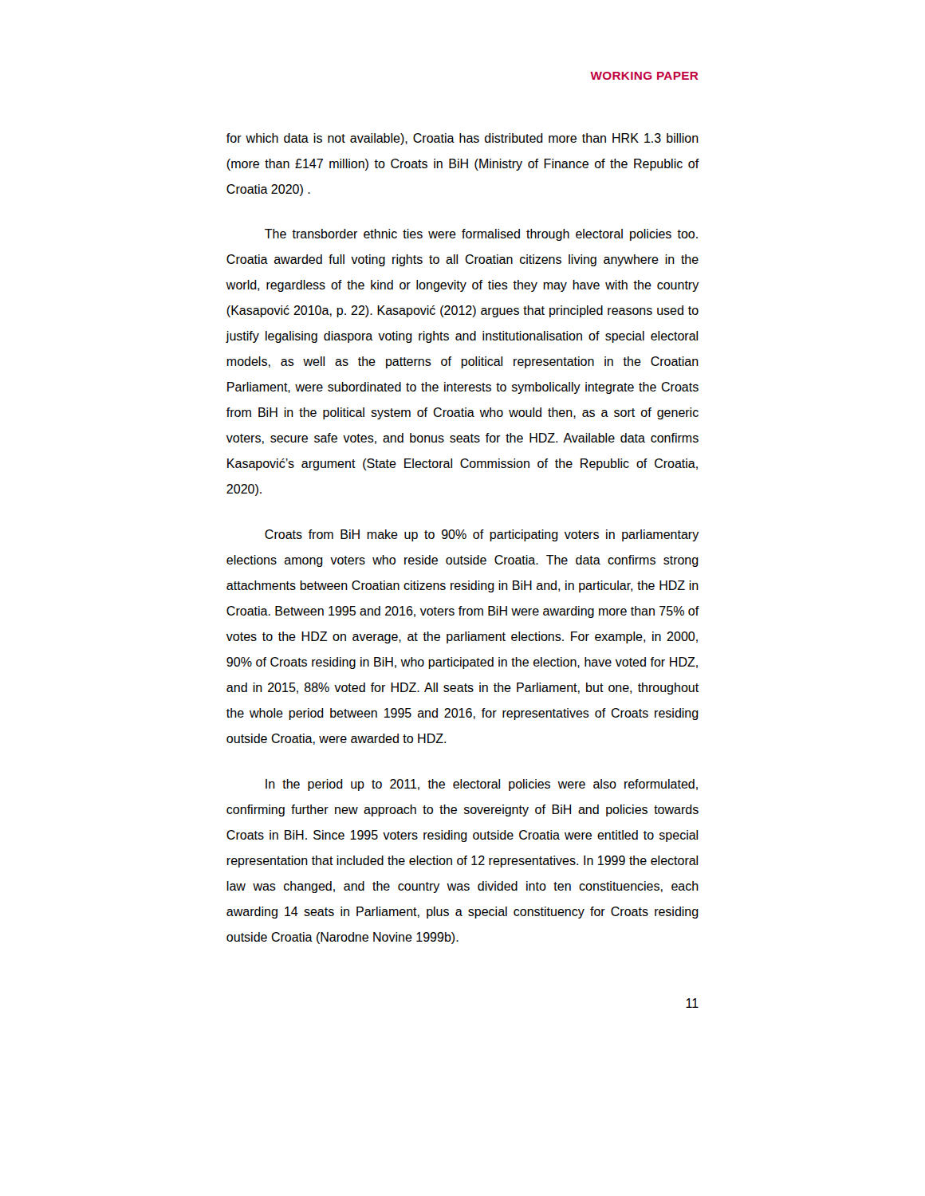WORKING PAPER
for which data is not available), Croatia has distributed more than HRK 1.3 billion (more than £147 million) to Croats in BiH (Ministry of Finance of the Republic of Croatia 2020) .
The transborder ethnic ties were formalised through electoral policies too. Croatia awarded full voting rights to all Croatian citizens living anywhere in the world, regardless of the kind or longevity of ties they may have with the country (Kasapović 2010a, p. 22). Kasapović (2012) argues that principled reasons used to justify legalising diaspora voting rights and institutionalisation of special electoral models, as well as the patterns of political representation in the Croatian Parliament, were subordinated to the interests to symbolically integrate the Croats from BiH in the political system of Croatia who would then, as a sort of generic voters, secure safe votes, and bonus seats for the HDZ. Available data confirms Kasapović’s argument (State Electoral Commission of the Republic of Croatia, 2020).
Croats from BiH make up to 90% of participating voters in parliamentary elections among voters who reside outside Croatia. The data confirms strong attachments between Croatian citizens residing in BiH and, in particular, the HDZ in Croatia. Between 1995 and 2016, voters from BiH were awarding more than 75% of votes to the HDZ on average, at the parliament elections. For example, in 2000, 90% of Croats residing in BiH, who participated in the election, have voted for HDZ, and in 2015, 88% voted for HDZ. All seats in the Parliament, but one, throughout the whole period between 1995 and 2016, for representatives of Croats residing outside Croatia, were awarded to HDZ.
In the period up to 2011, the electoral policies were also reformulated, confirming further new approach to the sovereignty of BiH and policies towards Croats in BiH. Since 1995 voters residing outside Croatia were entitled to special representation that included the election of 12 representatives. In 1999 the electoral law was changed, and the country was divided into ten constituencies, each awarding 14 seats in Parliament, plus a special constituency for Croats residing outside Croatia (Narodne Novine 1999b).
11